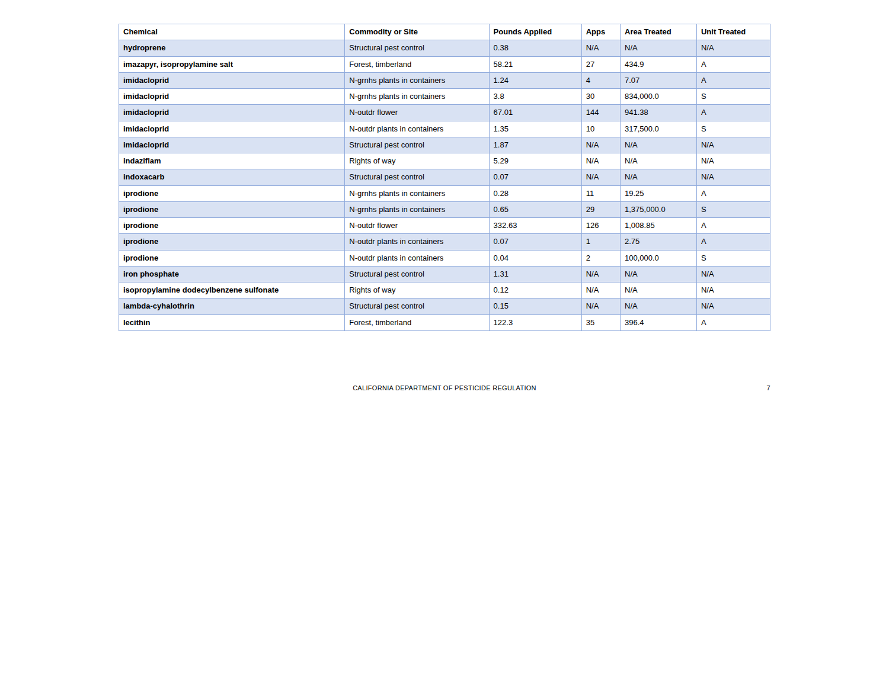| Chemical | Commodity or Site | Pounds Applied | Apps | Area Treated | Unit Treated |
| --- | --- | --- | --- | --- | --- |
| hydroprene | Structural pest control | 0.38 | N/A | N/A | N/A |
| imazapyr, isopropylamine salt | Forest, timberland | 58.21 | 27 | 434.9 | A |
| imidacloprid | N-grnhs plants in containers | 1.24 | 4 | 7.07 | A |
| imidacloprid | N-grnhs plants in containers | 3.8 | 30 | 834,000.0 | S |
| imidacloprid | N-outdr flower | 67.01 | 144 | 941.38 | A |
| imidacloprid | N-outdr plants in containers | 1.35 | 10 | 317,500.0 | S |
| imidacloprid | Structural pest control | 1.87 | N/A | N/A | N/A |
| indaziflam | Rights of way | 5.29 | N/A | N/A | N/A |
| indoxacarb | Structural pest control | 0.07 | N/A | N/A | N/A |
| iprodione | N-grnhs plants in containers | 0.28 | 11 | 19.25 | A |
| iprodione | N-grnhs plants in containers | 0.65 | 29 | 1,375,000.0 | S |
| iprodione | N-outdr flower | 332.63 | 126 | 1,008.85 | A |
| iprodione | N-outdr plants in containers | 0.07 | 1 | 2.75 | A |
| iprodione | N-outdr plants in containers | 0.04 | 2 | 100,000.0 | S |
| iron phosphate | Structural pest control | 1.31 | N/A | N/A | N/A |
| isopropylamine dodecylbenzene sulfonate | Rights of way | 0.12 | N/A | N/A | N/A |
| lambda-cyhalothrin | Structural pest control | 0.15 | N/A | N/A | N/A |
| lecithin | Forest, timberland | 122.3 | 35 | 396.4 | A |
CALIFORNIA DEPARTMENT OF PESTICIDE REGULATION 7